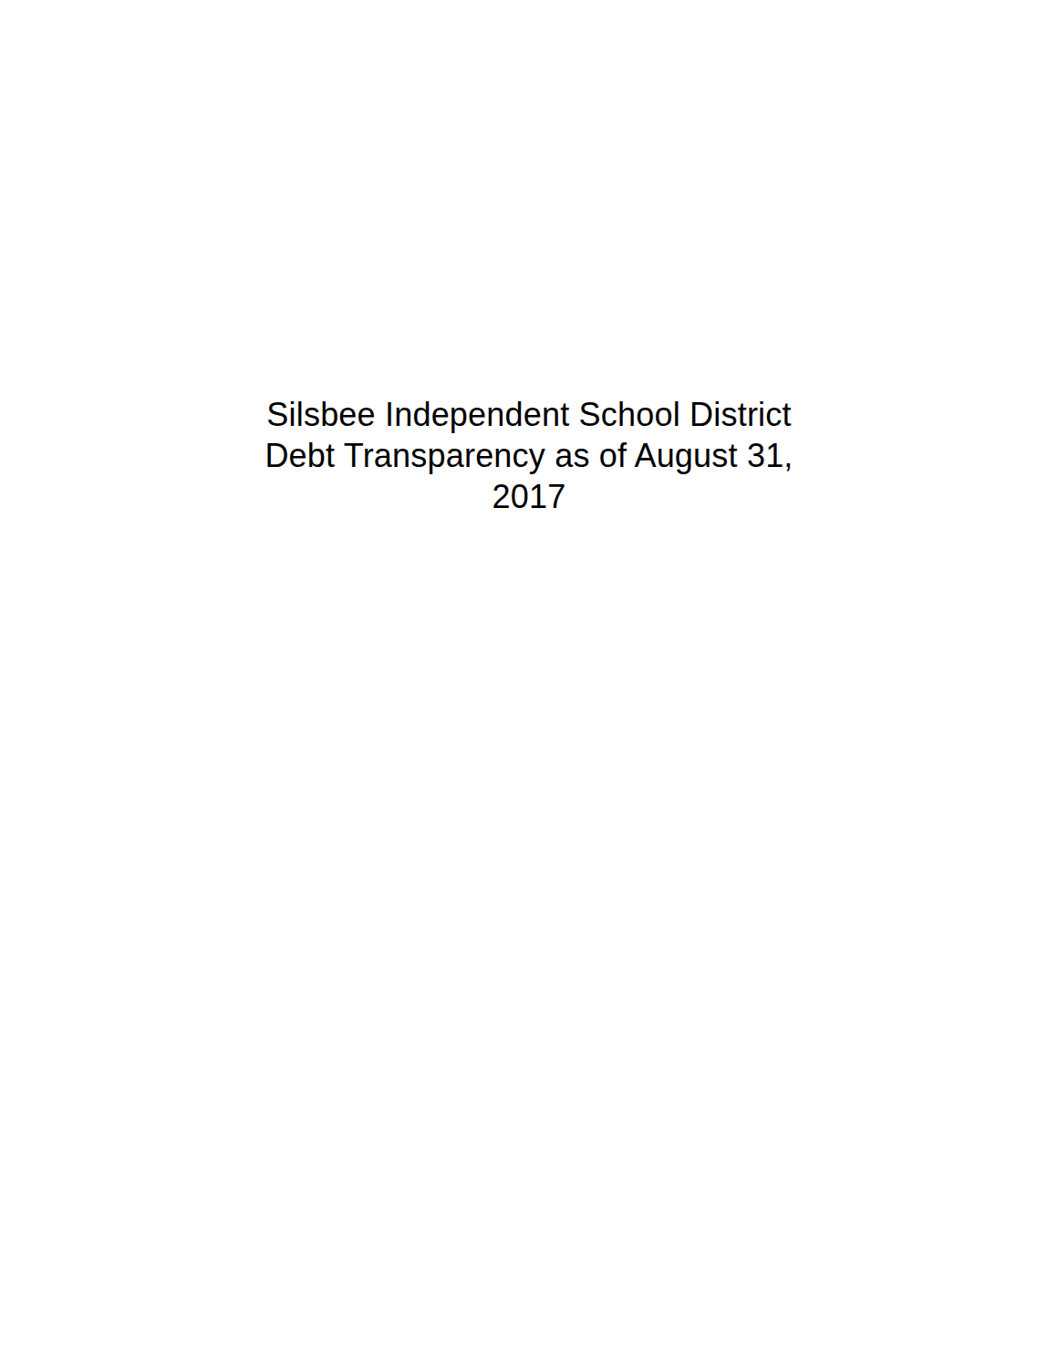Silsbee Independent School District
Debt Transparency as of August 31, 2017